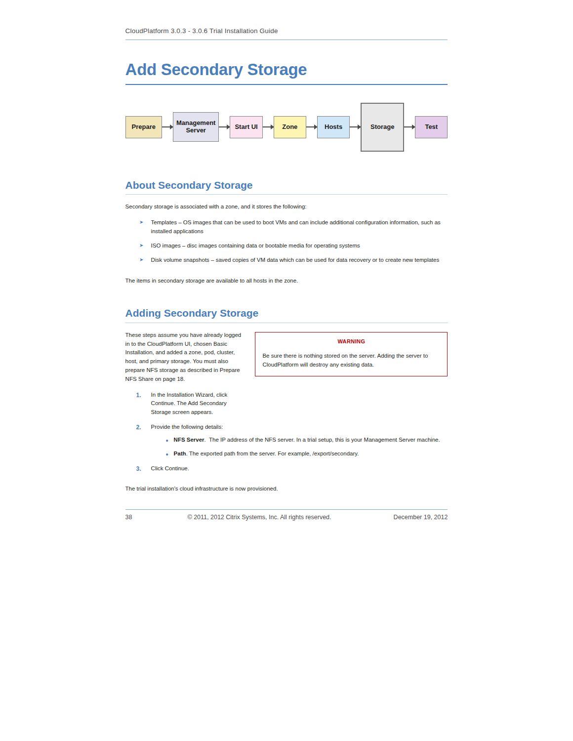CloudPlatform 3.0.3 - 3.0.6 Trial Installation Guide
Add Secondary Storage
Prepare
Management
Server
Start UI
Zone
Hosts
Storage
Test
About Secondary Storage
Secondary storage is associated with a zone, and it stores the following:
Templates – OS images that can be used to boot VMs and can include additional configuration information, such as installed applications
ISO images – disc images containing data or bootable media for operating systems
Disk volume snapshots – saved copies of VM data which can be used for data recovery or to create new templates
The items in secondary storage are available to all hosts in the zone.
Adding Secondary Storage
These steps assume you have already logged in to the CloudPlatform UI, chosen Basic Installation, and added a zone, pod, cluster, host, and primary storage. You must also prepare NFS storage as described in Prepare NFS Share on page 18.
In the Installation Wizard, click Continue. The Add Secondary Storage screen appears.
WARNING
Be sure there is nothing stored on the server. Adding the server to CloudPlatform will destroy any existing data.
Provide the following details:
NFS Server. The IP address of the NFS server. In a trial setup, this is your Management Server machine.
Path. The exported path from the server. For example, /export/secondary.
Click Continue.
The trial installation's cloud infrastructure is now provisioned.
38
© 2011, 2012 Citrix Systems, Inc. All rights reserved.
December 19, 2012